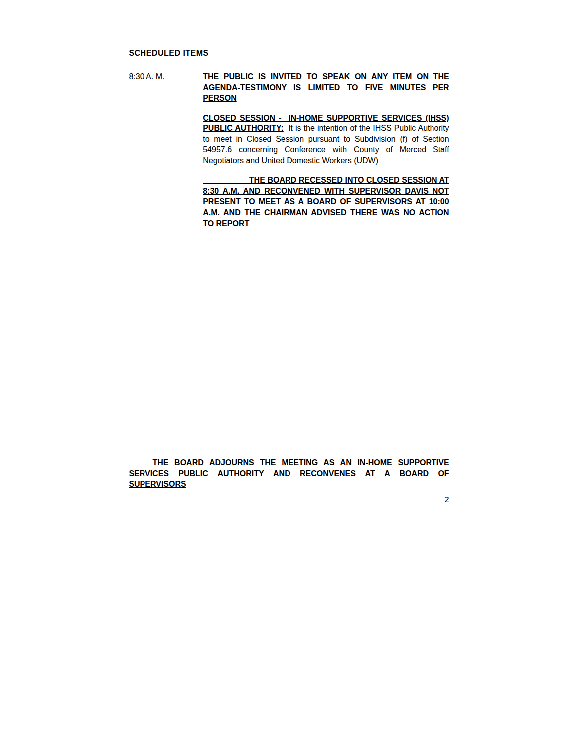Scheduled Items
| 8:30 A. M. | THE PUBLIC IS INVITED TO SPEAK ON ANY ITEM ON THE AGENDA-TESTIMONY IS LIMITED TO FIVE MINUTES PER PERSON CLOSED SESSION - IN-HOME SUPPORTIVE SERVICES (IHSS) PUBLIC AUTHORITY: It is the intention of the IHSS Public Authority to meet in Closed Session pursuant to Subdivision (f) of Section 54957.6 concerning Conference with County of Merced Staff Negotiators and United Domestic Workers (UDW) THE BOARD RECESSED INTO CLOSED SESSION AT 8:30 A.M. AND RECONVENED WITH SUPERVISOR DAVIS NOT PRESENT TO MEET AS A BOARD OF SUPERVISORS AT 10:00 A.M. AND THE CHAIRMAN ADVISED THERE WAS NO ACTION TO REPORT |
THE BOARD ADJOURNS THE MEETING AS AN IN-HOME SUPPORTIVE SERVICES PUBLIC AUTHORITY AND RECONVENES AT A BOARD OF SUPERVISORS
2